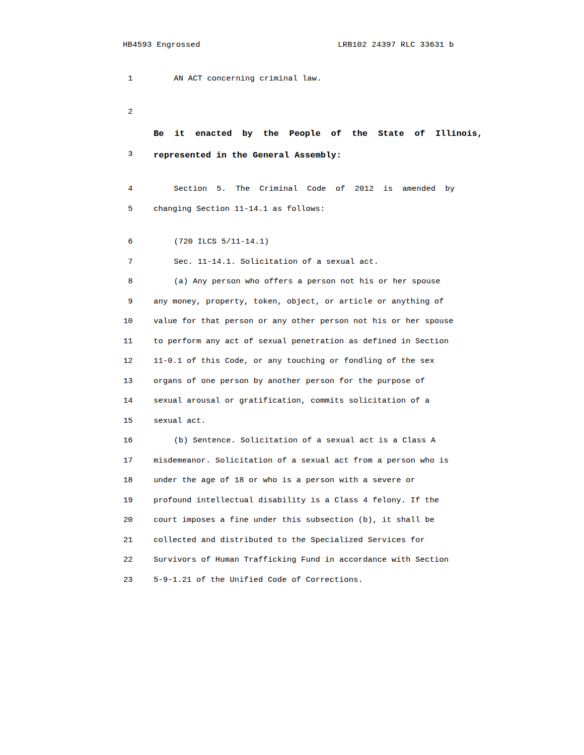HB4593 Engrossed LRB102 24397 RLC 33631 b
| 1 | AN ACT concerning criminal law. |
| 2 | Be it enacted by the People of the State of Illinois, |
| 3 | represented in the General Assembly: |
| 4 | Section 5. The Criminal Code of 2012 is amended by |
| 5 | changing Section 11-14.1 as follows: |
| 6 | (720 ILCS 5/11-14.1) |
| 7 | Sec. 11-14.1. Solicitation of a sexual act. |
| 8 | (a) Any person who offers a person not his or her spouse |
| 9 | any money, property, token, object, or article or anything of |
| 10 | value for that person or any other person not his or her spouse |
| 11 | to perform any act of sexual penetration as defined in Section |
| 12 | 11-0.1 of this Code, or any touching or fondling of the sex |
| 13 | organs of one person by another person for the purpose of |
| 14 | sexual arousal or gratification, commits solicitation of a |
| 15 | sexual act. |
| 16 | (b) Sentence. Solicitation of a sexual act is a Class A |
| 17 | misdemeanor. Solicitation of a sexual act from a person who is |
| 18 | under the age of 18 or who is a person with a severe or |
| 19 | profound intellectual disability is a Class 4 felony. If the |
| 20 | court imposes a fine under this subsection (b), it shall be |
| 21 | collected and distributed to the Specialized Services for |
| 22 | Survivors of Human Trafficking Fund in accordance with Section |
| 23 | 5-9-1.21 of the Unified Code of Corrections. |